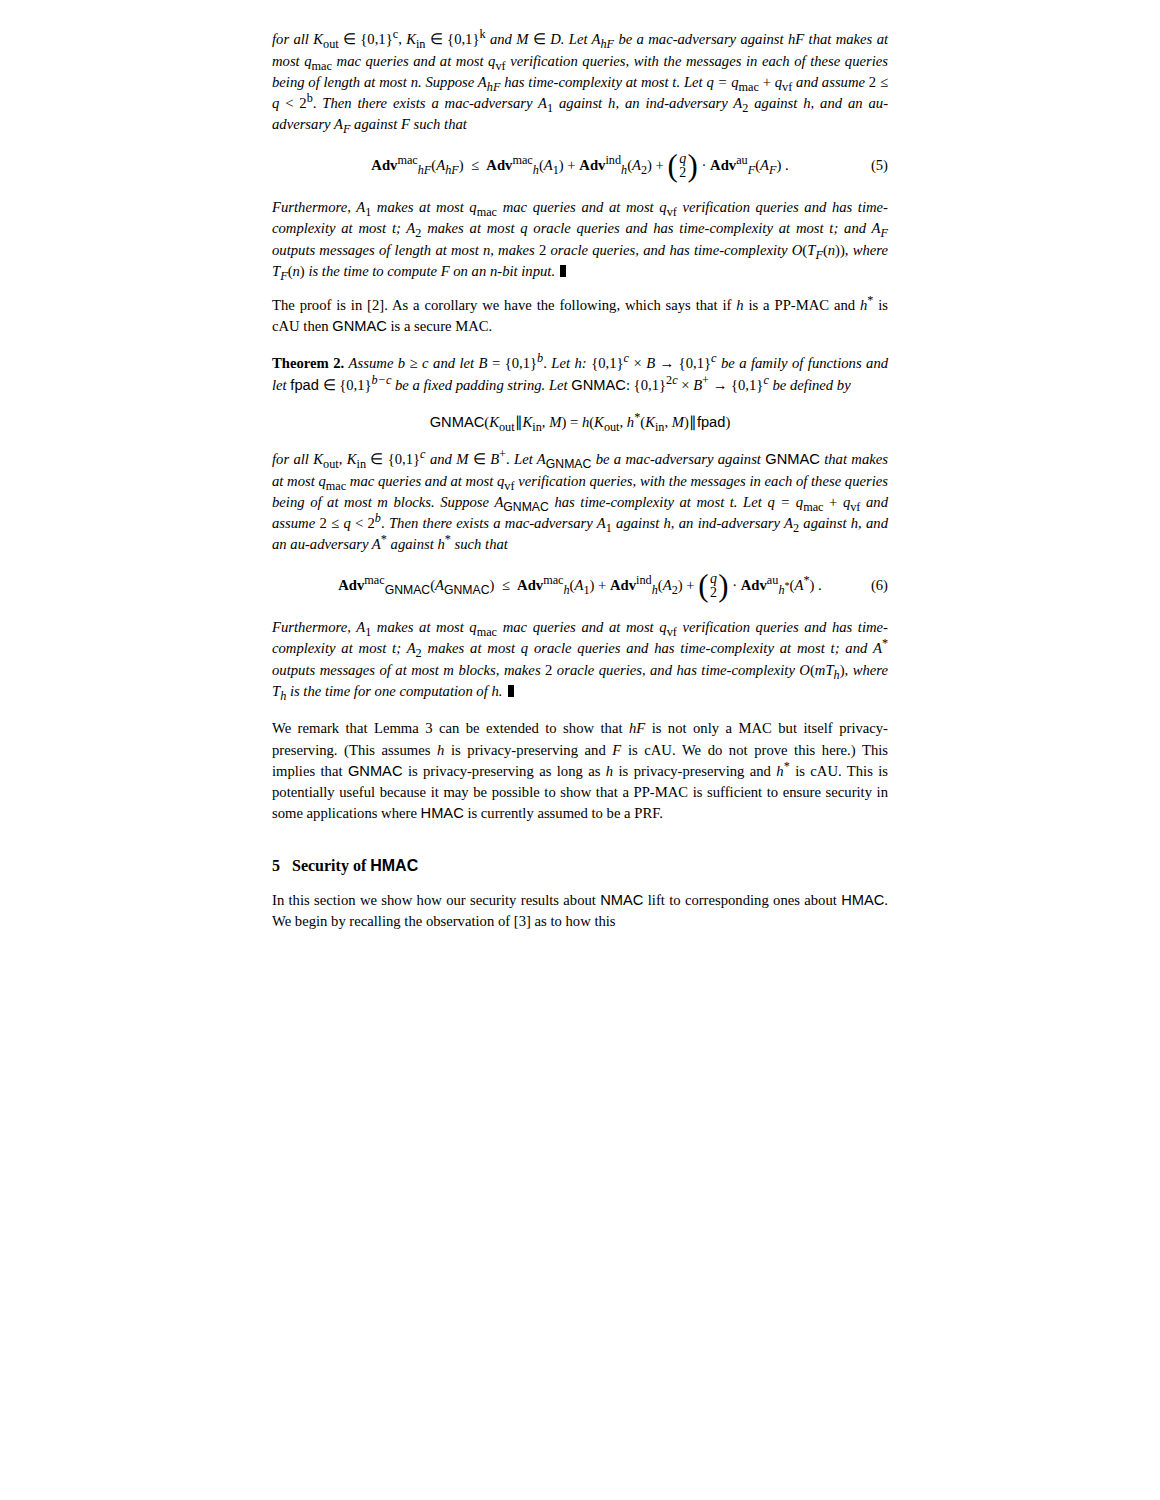for all Kout ∈ {0,1}c, Kin ∈ {0,1}k and M ∈ D. Let AhF be a mac-adversary against hF that makes at most qmac mac queries and at most qvf verification queries, with the messages in each of these queries being of length at most n. Suppose AhF has time-complexity at most t. Let q = qmac + qvf and assume 2 ≤ q < 2b. Then there exists a mac-adversary A1 against h, an ind-adversary A2 against h, and an au-adversary AF against F such that
AdvmachF(AhF) ≤ Advmach(A1) + Advindh(A2) + (q 2) · AdvauF(AF) . (5)
Furthermore, A1 makes at most qmac mac queries and at most qvf verification queries and has time-complexity at most t; A2 makes at most q oracle queries and has time-complexity at most t; and AF outputs messages of length at most n, makes 2 oracle queries, and has time-complexity O(TF(n)), where TF(n) is the time to compute F on an n-bit input.
The proof is in [2]. As a corollary we have the following, which says that if h is a PP-MAC and h* is cAU then GNMAC is a secure MAC.
Theorem 2. Assume b ≥ c and let B = {0,1}b. Let h: {0,1}c × B → {0,1}c be a family of functions and let fpad ∈ {0,1}b−c be a fixed padding string. Let GNMAC: {0,1}2c × B+ → {0,1}c be defined by
GNMAC(Kout∥Kin, M) = h(Kout, h*(Kin, M)∥fpad)
for all Kout, Kin ∈ {0,1}c and M ∈ B+. Let AGNMAC be a mac-adversary against GNMAC that makes at most qmac mac queries and at most qvf verification queries, with the messages in each of these queries being of at most m blocks. Suppose AGNMAC has time-complexity at most t. Let q = qmac + qvf and assume 2 ≤ q < 2b. Then there exists a mac-adversary A1 against h, an ind-adversary A2 against h, and an au-adversary A* against h* such that
AdvmacGNMAC(AGNMAC) ≤ Advmach(A1) + Advindh(A2) + (q 2) · Advauh*(A*) . (6)
Furthermore, A1 makes at most qmac mac queries and at most qvf verification queries and has time-complexity at most t; A2 makes at most q oracle queries and has time-complexity at most t; and A* outputs messages of at most m blocks, makes 2 oracle queries, and has time-complexity O(mTh), where Th is the time for one computation of h.
We remark that Lemma 3 can be extended to show that hF is not only a MAC but itself privacy-preserving. (This assumes h is privacy-preserving and F is cAU. We do not prove this here.) This implies that GNMAC is privacy-preserving as long as h is privacy-preserving and h* is cAU. This is potentially useful because it may be possible to show that a PP-MAC is sufficient to ensure security in some applications where HMAC is currently assumed to be a PRF.
5 Security of HMAC
In this section we show how our security results about NMAC lift to corresponding ones about HMAC. We begin by recalling the observation of [3] as to how this